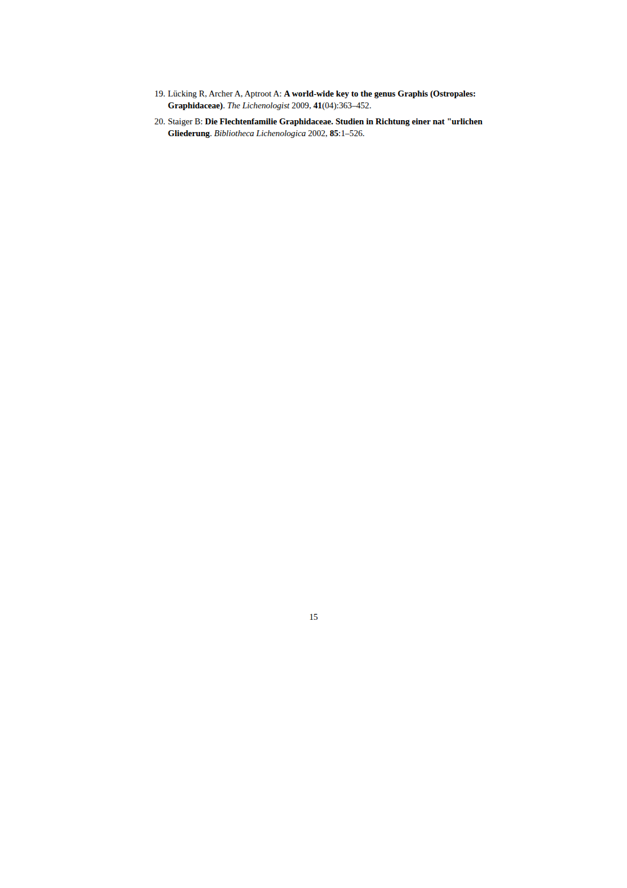19. Lücking R, Archer A, Aptroot A: A world-wide key to the genus Graphis (Ostropales: Graphidaceae). The Lichenologist 2009, 41(04):363–452.
20. Staiger B: Die Flechtenfamilie Graphidaceae. Studien in Richtung einer nat "urlichen Gliederung. Bibliotheca Lichenologica 2002, 85:1–526.
15